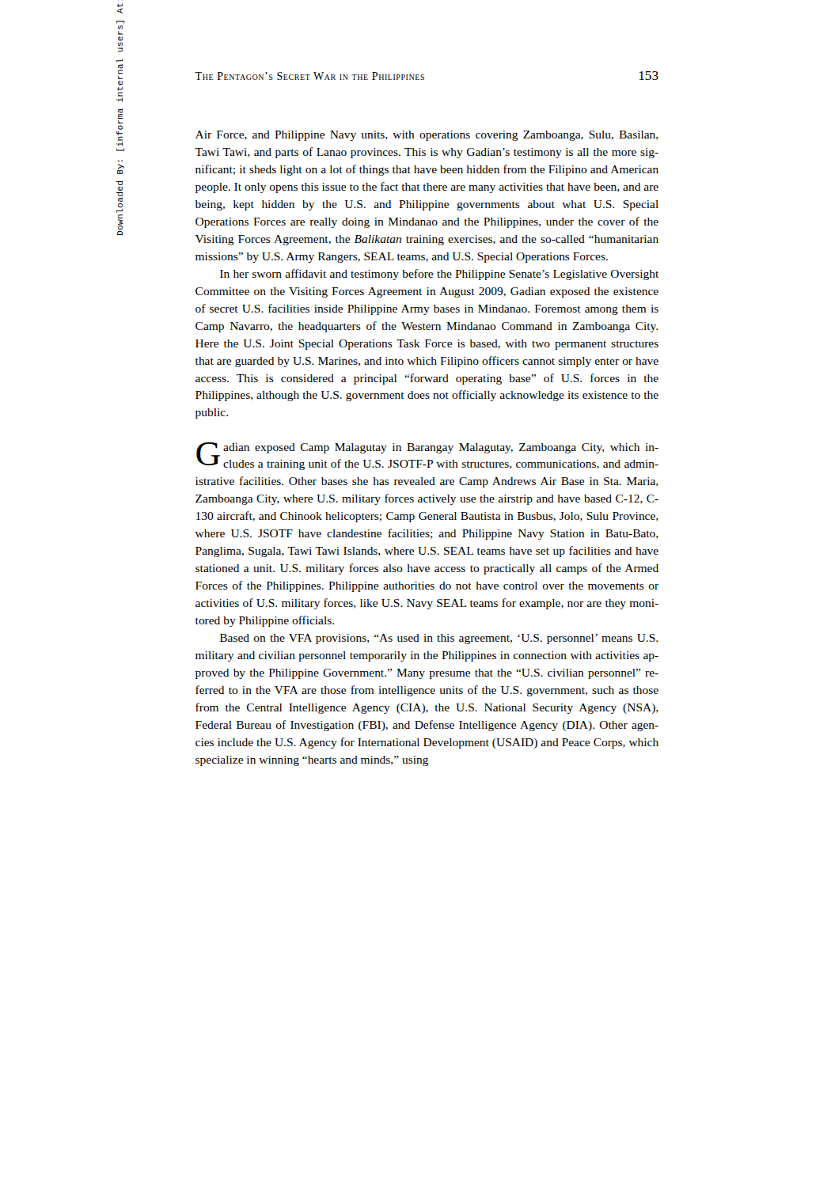Downloaded By: [informa internal users] At: 14:44 22 June 2010
The Pentagon’s Secret War in the Philippines 153
Air Force, and Philippine Navy units, with operations covering Zamboanga, Sulu, Basilan, Tawi Tawi, and parts of Lanao provinces. This is why Gadian’s testimony is all the more significant; it sheds light on a lot of things that have been hidden from the Filipino and American people. It only opens this issue to the fact that there are many activities that have been, and are being, kept hidden by the U.S. and Philippine governments about what U.S. Special Operations Forces are really doing in Mindanao and the Philippines, under the cover of the Visiting Forces Agreement, the Balikatan training exercises, and the so-called “humanitarian missions” by U.S. Army Rangers, SEAL teams, and U.S. Special Operations Forces.
In her sworn affidavit and testimony before the Philippine Senate’s Legislative Oversight Committee on the Visiting Forces Agreement in August 2009, Gadian exposed the existence of secret U.S. facilities inside Philippine Army bases in Mindanao. Foremost among them is Camp Navarro, the headquarters of the Western Mindanao Command in Zamboanga City. Here the U.S. Joint Special Operations Task Force is based, with two permanent structures that are guarded by U.S. Marines, and into which Filipino officers cannot simply enter or have access. This is considered a principal “forward operating base” of U.S. forces in the Philippines, although the U.S. government does not officially acknowledge its existence to the public.
Gadian exposed Camp Malagutay in Barangay Malagutay, Zamboanga City, which includes a training unit of the U.S. JSOTF-P with structures, communications, and administrative facilities. Other bases she has revealed are Camp Andrews Air Base in Sta. Maria, Zamboanga City, where U.S. military forces actively use the airstrip and have based C-12, C-130 aircraft, and Chinook helicopters; Camp General Bautista in Busbus, Jolo, Sulu Province, where U.S. JSOTF have clandestine facilities; and Philippine Navy Station in Batu-Bato, Panglima, Sugala, Tawi Tawi Islands, where U.S. SEAL teams have set up facilities and have stationed a unit. U.S. military forces also have access to practically all camps of the Armed Forces of the Philippines. Philippine authorities do not have control over the movements or activities of U.S. military forces, like U.S. Navy SEAL teams for example, nor are they monitored by Philippine officials.
Based on the VFA provisions, “As used in this agreement, ‘U.S. personnel’ means U.S. military and civilian personnel temporarily in the Philippines in connection with activities approved by the Philippine Government.” Many presume that the “U.S. civilian personnel” referred to in the VFA are those from intelligence units of the U.S. government, such as those from the Central Intelligence Agency (CIA), the U.S. National Security Agency (NSA), Federal Bureau of Investigation (FBI), and Defense Intelligence Agency (DIA). Other agencies include the U.S. Agency for International Development (USAID) and Peace Corps, which specialize in winning “hearts and minds,” using